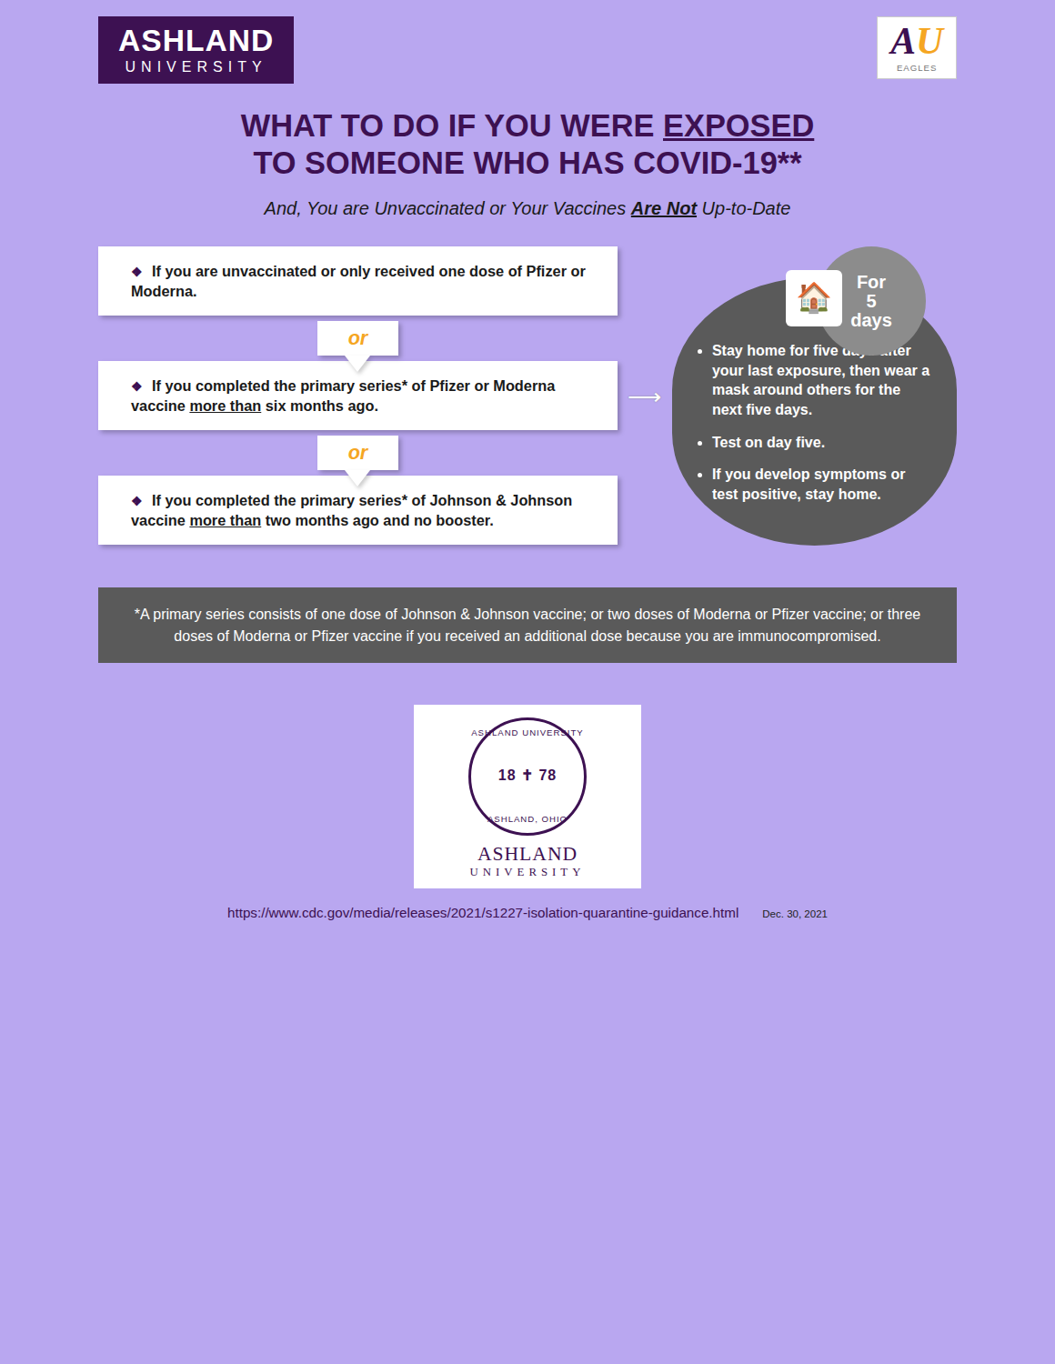ASHLAND UNIVERSITY
AU
EAGLES
What to do if you were exposed
to someone who has COVID-19**
And, You are Unvaccinated or Your Vaccines Are Not Up-to-Date
If you are unvaccinated or only received one dose of Pfizer or Moderna.
or
If you completed the primary series* of Pfizer or Moderna vaccine more than six months ago.
or
If you completed the primary series* of Johnson & Johnson vaccine more than two months ago and no booster.
⟶
🏠
For 5 days
Stay home for five days after your last exposure, then wear a mask around others for the next five days.
Test on day five.
If you develop symptoms or test positive, stay home.
*A primary series consists of one dose of Johnson & Johnson vaccine; or two doses of Moderna or Pfizer vaccine; or three doses of Moderna or Pfizer vaccine if you received an additional dose because you are immunocompromised.
ASHLAND UNIVERSITY 18 ✝ 78 ASHLAND, OHIO
ASHLAND
UNIVERSITY
https://www.cdc.gov/media/releases/2021/s1227-isolation-quarantine-guidance.html Dec. 30, 2021